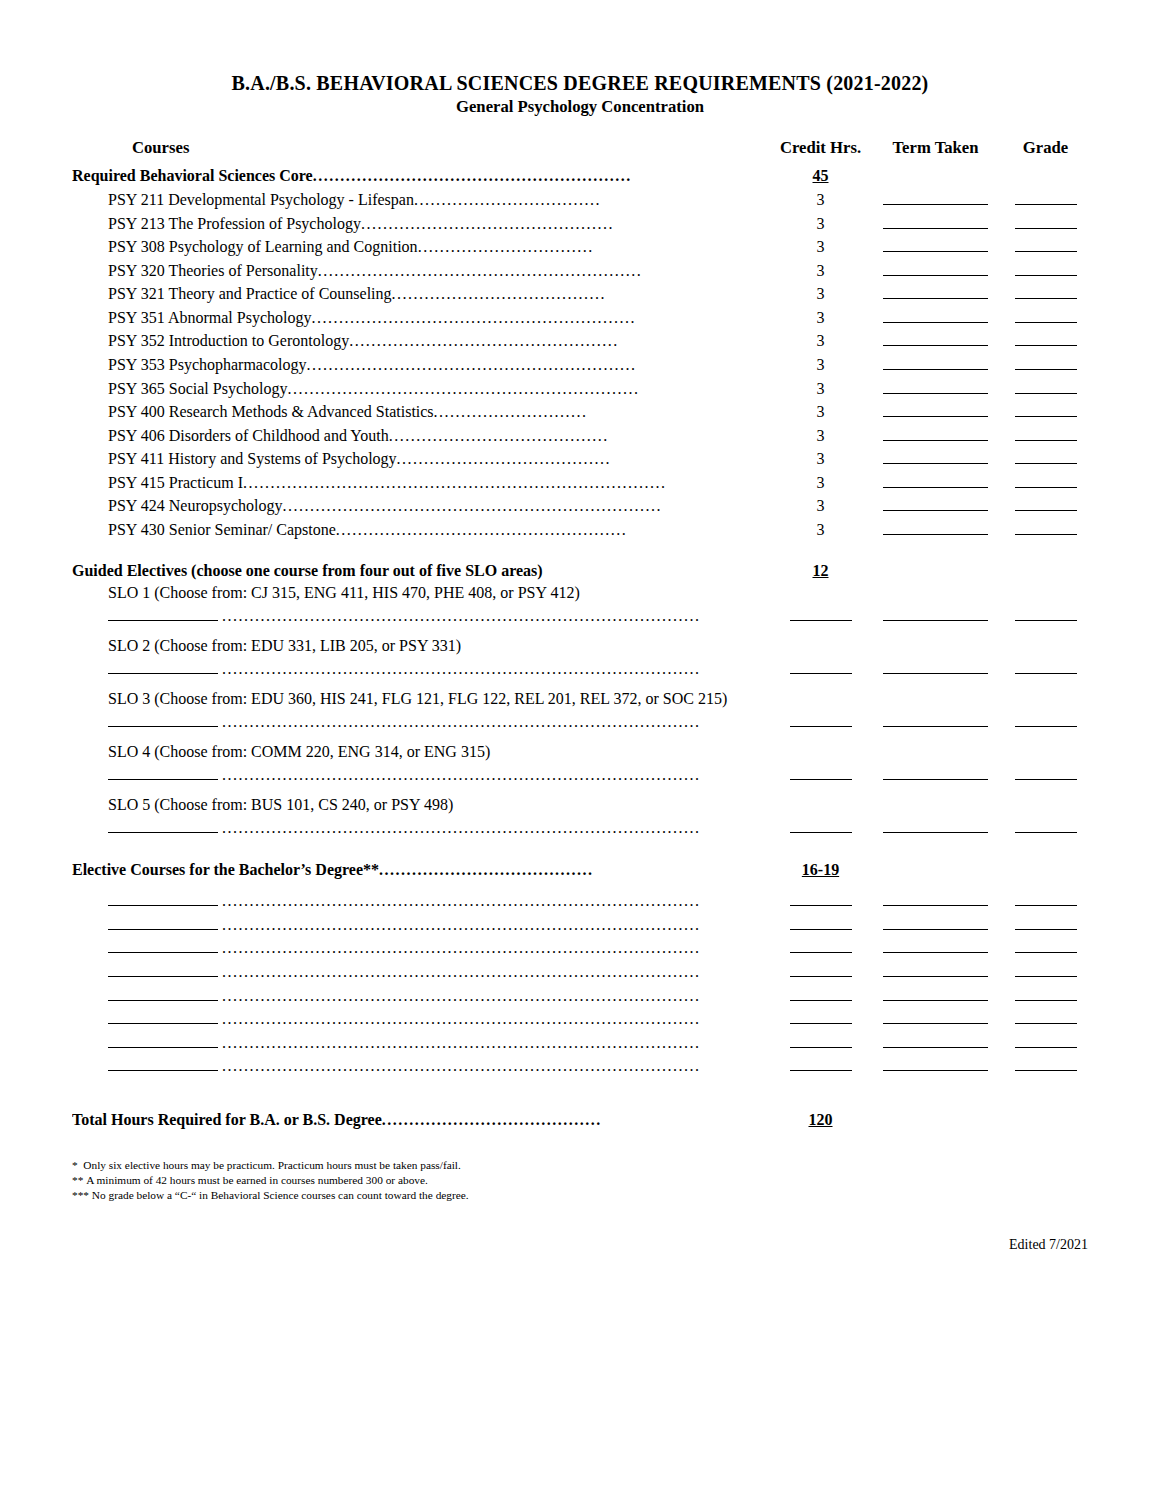B.A./B.S. BEHAVIORAL SCIENCES DEGREE REQUIREMENTS (2021-2022)
General Psychology Concentration
| Courses | Credit Hrs. | Term Taken | Grade |
| --- | --- | --- | --- |
| Required Behavioral Sciences Core .......................................................... | 45 | | |
| PSY 211 Developmental Psychology - Lifespan .................................. | 3 | | |
| PSY 213 The Profession of Psychology .............................................. | 3 | | |
| PSY 308 Psychology of Learning and Cognition ................................ | 3 | | |
| PSY 320 Theories of Personality ........................................................... | 3 | | |
| PSY 321 Theory and Practice of Counseling ....................................... | 3 | | |
| PSY 351 Abnormal Psychology ........................................................... | 3 | | |
| PSY 352 Introduction to Gerontology ................................................. | 3 | | |
| PSY 353 Psychopharmacology ............................................................ | 3 | | |
| PSY 365 Social Psychology ................................................................ | 3 | | |
| PSY 400 Research Methods & Advanced Statistics ............................ | 3 | | |
| PSY 406 Disorders of Childhood and Youth ........................................ | 3 | | |
| PSY 411 History and Systems of Psychology ....................................... | 3 | | |
| PSY 415 Practicum I ............................................................................. | 3 | | |
| PSY 424 Neuropsychology ..................................................................... | 3 | | |
| PSY 430 Senior Seminar/ Capstone ..................................................... | 3 | | |
| Guided Electives (choose one course from four out of five SLO areas) | 12 | | |
| SLO 1 (Choose from: CJ 315, ENG 411, HIS 470, PHE 408, or PSY 412) |
| ....................................................................................... | | | |
| SLO 2 (Choose from: EDU 331, LIB 205, or PSY 331) |
| ....................................................................................... | | | |
| SLO 3 (Choose from: EDU 360, HIS 241, FLG 121, FLG 122, REL 201, REL 372, or SOC 215) |
| ....................................................................................... | | | |
| SLO 4 (Choose from: COMM 220, ENG 314, or ENG 315) |
| ....................................................................................... | | | |
| SLO 5 (Choose from: BUS 101, CS 240, or PSY 498) |
| ....................................................................................... | | | |
| Elective Courses for the Bachelor’s Degree** ....................................... | 16-19 | | |
| ....................................................................................... | | | |
| ....................................................................................... | | | |
| ....................................................................................... | | | |
| ....................................................................................... | | | |
| ....................................................................................... | | | |
| ....................................................................................... | | | |
| ....................................................................................... | | | |
| ....................................................................................... | | | |
| Total Hours Required for B.A. or B.S. Degree ........................................ | 120 | | |
* Only six elective hours may be practicum. Practicum hours must be taken pass/fail.
** A minimum of 42 hours must be earned in courses numbered 300 or above.
*** No grade below a “C-“ in Behavioral Science courses can count toward the degree.
Edited 7/2021